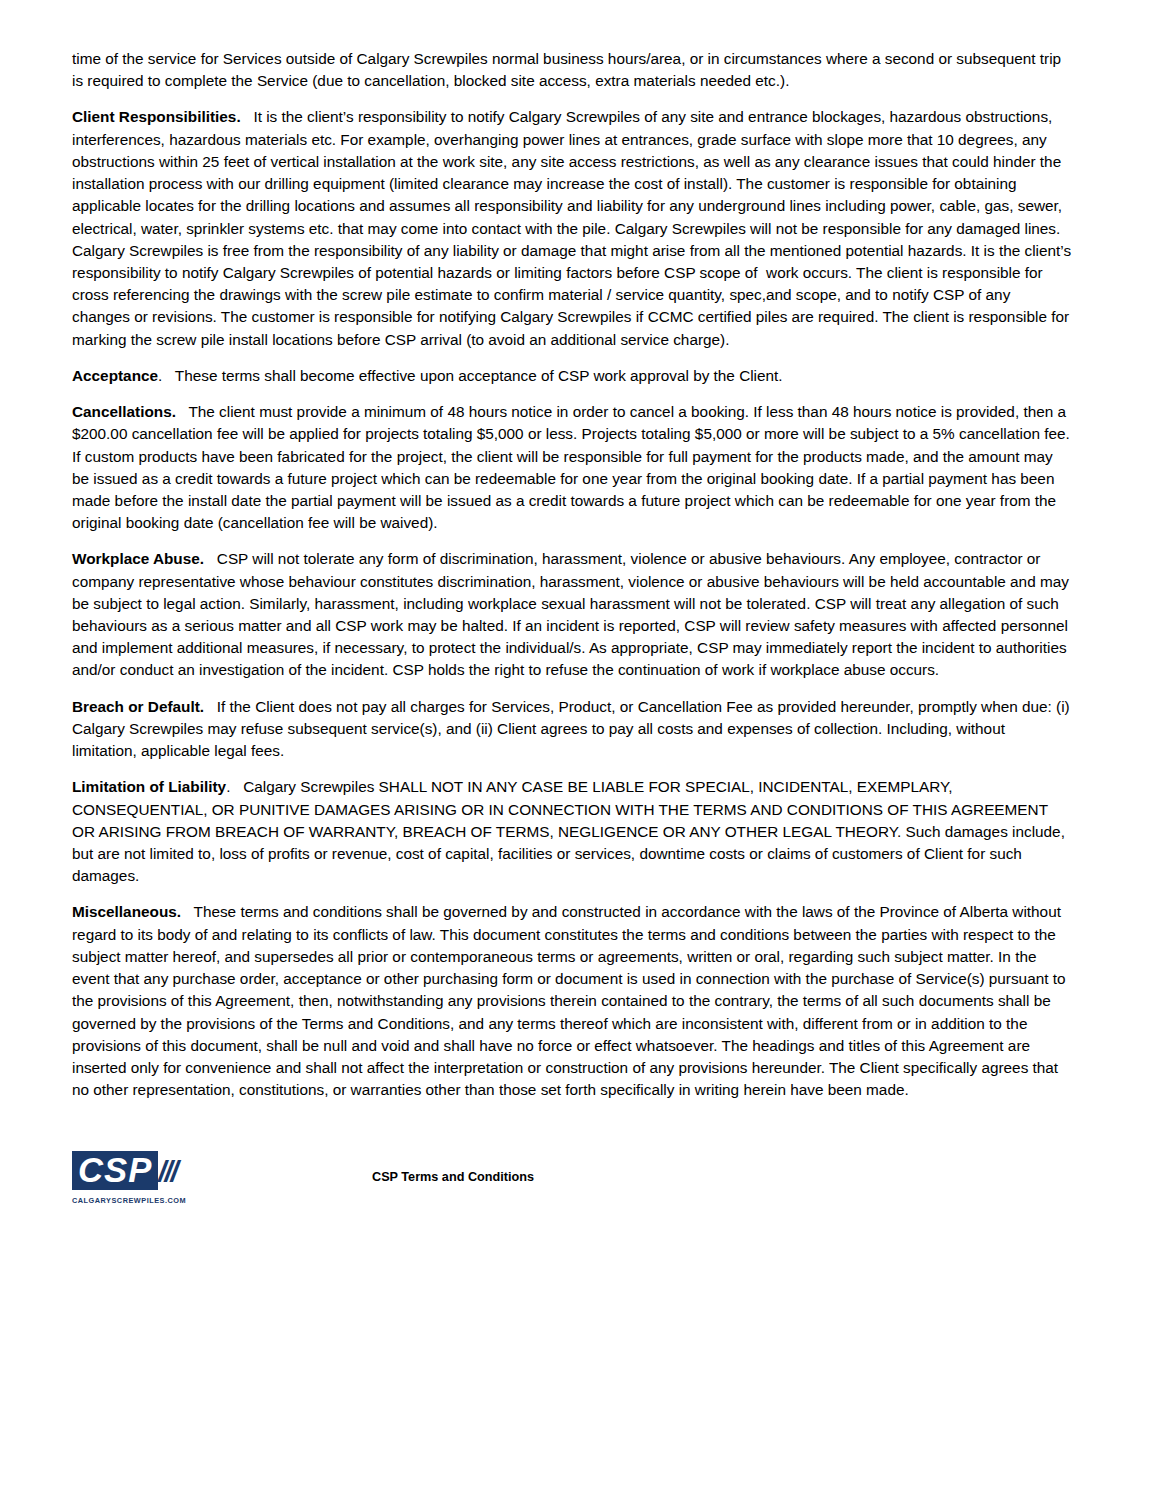time of the service for Services outside of Calgary Screwpiles normal business hours/area, or in circumstances where a second or subsequent trip is required to complete the Service (due to cancellation, blocked site access, extra materials needed etc.).
Client Responsibilities. It is the client’s responsibility to notify Calgary Screwpiles of any site and entrance blockages, hazardous obstructions, interferences, hazardous materials etc. For example, overhanging power lines at entrances, grade surface with slope more that 10 degrees, any obstructions within 25 feet of vertical installation at the work site, any site access restrictions, as well as any clearance issues that could hinder the installation process with our drilling equipment (limited clearance may increase the cost of install). The customer is responsible for obtaining applicable locates for the drilling locations and assumes all responsibility and liability for any underground lines including power, cable, gas, sewer, electrical, water, sprinkler systems etc. that may come into contact with the pile. Calgary Screwpiles will not be responsible for any damaged lines. Calgary Screwpiles is free from the responsibility of any liability or damage that might arise from all the mentioned potential hazards. It is the client’s responsibility to notify Calgary Screwpiles of potential hazards or limiting factors before CSP scope of work occurs. The client is responsible for cross referencing the drawings with the screw pile estimate to confirm material / service quantity, spec,and scope, and to notify CSP of any changes or revisions. The customer is responsible for notifying Calgary Screwpiles if CCMC certified piles are required. The client is responsible for marking the screw pile install locations before CSP arrival (to avoid an additional service charge).
Acceptance. These terms shall become effective upon acceptance of CSP work approval by the Client.
Cancellations. The client must provide a minimum of 48 hours notice in order to cancel a booking. If less than 48 hours notice is provided, then a $200.00 cancellation fee will be applied for projects totaling $5,000 or less. Projects totaling $5,000 or more will be subject to a 5% cancellation fee. If custom products have been fabricated for the project, the client will be responsible for full payment for the products made, and the amount may be issued as a credit towards a future project which can be redeemable for one year from the original booking date. If a partial payment has been made before the install date the partial payment will be issued as a credit towards a future project which can be redeemable for one year from the original booking date (cancellation fee will be waived).
Workplace Abuse. CSP will not tolerate any form of discrimination, harassment, violence or abusive behaviours. Any employee, contractor or company representative whose behaviour constitutes discrimination, harassment, violence or abusive behaviours will be held accountable and may be subject to legal action. Similarly, harassment, including workplace sexual harassment will not be tolerated. CSP will treat any allegation of such behaviours as a serious matter and all CSP work may be halted. If an incident is reported, CSP will review safety measures with affected personnel and implement additional measures, if necessary, to protect the individual/s. As appropriate, CSP may immediately report the incident to authorities and/or conduct an investigation of the incident. CSP holds the right to refuse the continuation of work if workplace abuse occurs.
Breach or Default. If the Client does not pay all charges for Services, Product, or Cancellation Fee as provided hereunder, promptly when due: (i) Calgary Screwpiles may refuse subsequent service(s), and (ii) Client agrees to pay all costs and expenses of collection. Including, without limitation, applicable legal fees.
Limitation of Liability. Calgary Screwpiles SHALL NOT IN ANY CASE BE LIABLE FOR SPECIAL, INCIDENTAL, EXEMPLARY, CONSEQUENTIAL, OR PUNITIVE DAMAGES ARISING OR IN CONNECTION WITH THE TERMS AND CONDITIONS OF THIS AGREEMENT OR ARISING FROM BREACH OF WARRANTY, BREACH OF TERMS, NEGLIGENCE OR ANY OTHER LEGAL THEORY. Such damages include, but are not limited to, loss of profits or revenue, cost of capital, facilities or services, downtime costs or claims of customers of Client for such damages.
Miscellaneous. These terms and conditions shall be governed by and constructed in accordance with the laws of the Province of Alberta without regard to its body of and relating to its conflicts of law. This document constitutes the terms and conditions between the parties with respect to the subject matter hereof, and supersedes all prior or contemporaneous terms or agreements, written or oral, regarding such subject matter. In the event that any purchase order, acceptance or other purchasing form or document is used in connection with the purchase of Service(s) pursuant to the provisions of this Agreement, then, notwithstanding any provisions therein contained to the contrary, the terms of all such documents shall be governed by the provisions of the Terms and Conditions, and any terms thereof which are inconsistent with, different from or in addition to the provisions of this document, shall be null and void and shall have no force or effect whatsoever. The headings and titles of this Agreement are inserted only for convenience and shall not affect the interpretation or construction of any provisions hereunder. The Client specifically agrees that no other representation, constitutions, or warranties other than those set forth specifically in writing herein have been made.
CSP/// CALGARYSCREWPILES.COM
CSP Terms and Conditions